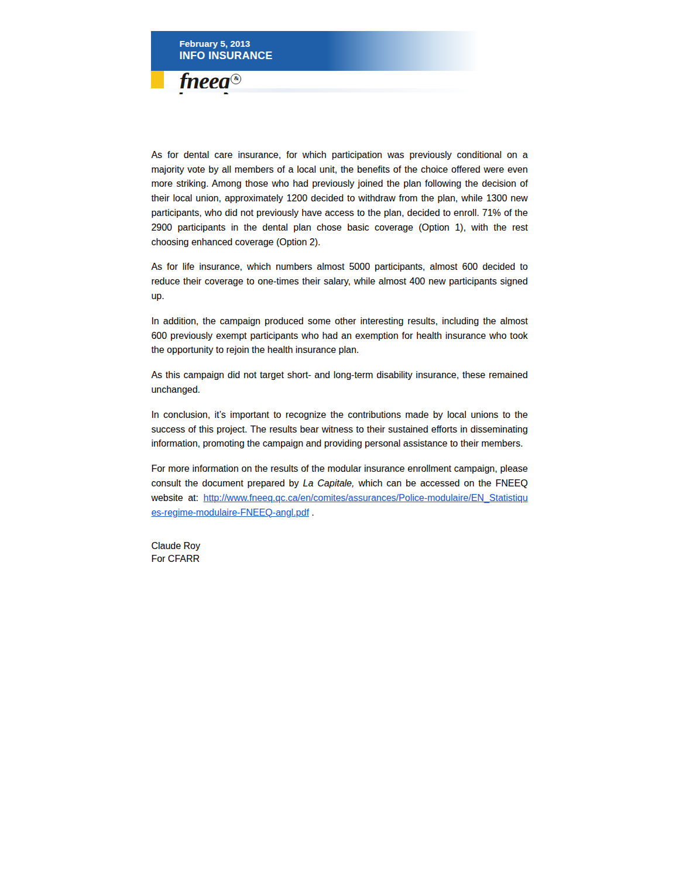February 5, 2013
INFO INSURANCE
fneeq&CSN
As for dental care insurance, for which participation was previously conditional on a majority vote by all members of a local unit, the benefits of the choice offered were even more striking. Among those who had previously joined the plan following the decision of their local union, approximately 1200 decided to withdraw from the plan, while 1300 new participants, who did not previously have access to the plan, decided to enroll. 71% of the 2900 participants in the dental plan chose basic coverage (Option 1), with the rest choosing enhanced coverage (Option 2).
As for life insurance, which numbers almost 5000 participants, almost 600 decided to reduce their coverage to one-times their salary, while almost 400 new participants signed up.
In addition, the campaign produced some other interesting results, including the almost 600 previously exempt participants who had an exemption for health insurance who took the opportunity to rejoin the health insurance plan.
As this campaign did not target short- and long-term disability insurance, these remained unchanged.
In conclusion, it’s important to recognize the contributions made by local unions to the success of this project. The results bear witness to their sustained efforts in disseminating information, promoting the campaign and providing personal assistance to their members.
For more information on the results of the modular insurance enrollment campaign, please consult the document prepared by La Capitale, which can be accessed on the FNEEQ website at: http://www.fneeq.qc.ca/en/comites/assurances/Police-modulaire/EN_Statistiques-regime-modulaire-FNEEQ-angl.pdf .
Claude Roy
For CFARR